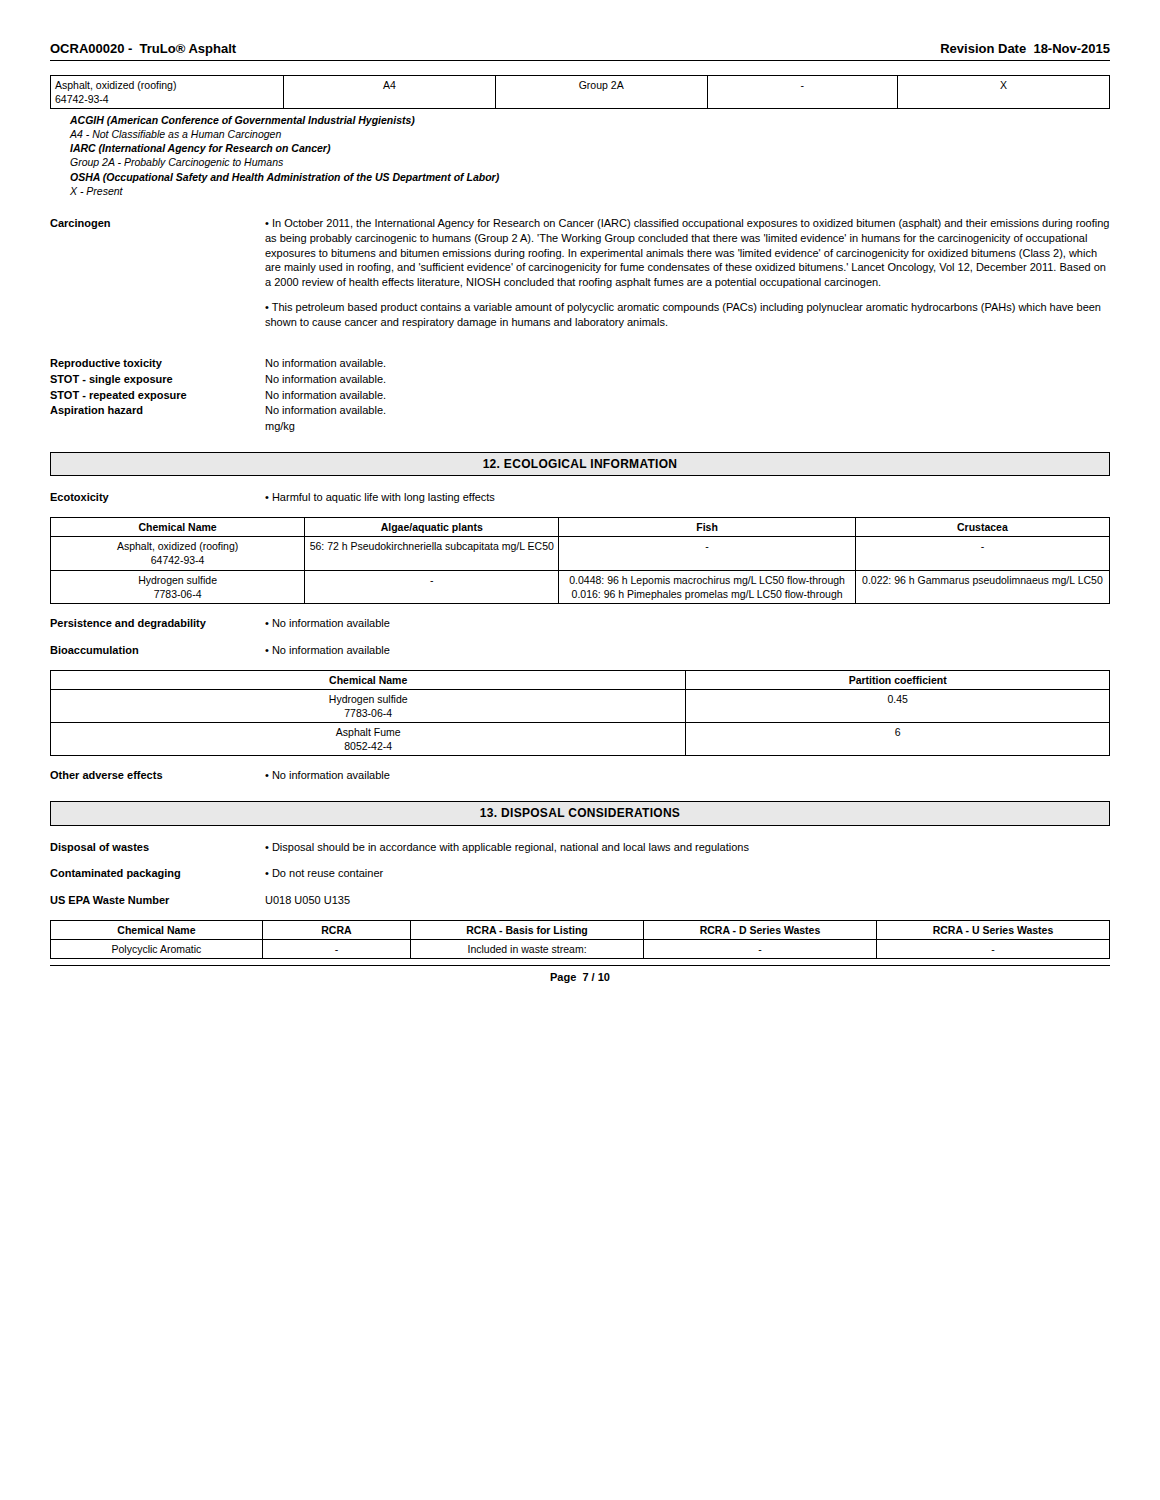OCRA00020 - TruLo® Asphalt
Revision Date 18-Nov-2015
| Asphalt, oxidized (roofing) 64742-93-4 | A4 | Group 2A | - | X |
ACGIH (American Conference of Governmental Industrial Hygienists)
A4 - Not Classifiable as a Human Carcinogen
IARC (International Agency for Research on Cancer)
Group 2A - Probably Carcinogenic to Humans
OSHA (Occupational Safety and Health Administration of the US Department of Labor)
X - Present
Carcinogen
• In October 2011, the International Agency for Research on Cancer (IARC) classified occupational exposures to oxidized bitumen (asphalt) and their emissions during roofing as being probably carcinogenic to humans (Group 2 A). 'The Working Group concluded that there was 'limited evidence' in humans for the carcinogenicity of occupational exposures to bitumens and bitumen emissions during roofing. In experimental animals there was 'limited evidence' of carcinogenicity for oxidized bitumens (Class 2), which are mainly used in roofing, and 'sufficient evidence' of carcinogenicity for fume condensates of these oxidized bitumens.' Lancet Oncology, Vol 12, December 2011. Based on a 2000 review of health effects literature, NIOSH concluded that roofing asphalt fumes are a potential occupational carcinogen.
• This petroleum based product contains a variable amount of polycyclic aromatic compounds (PACs) including polynuclear aromatic hydrocarbons (PAHs) which have been shown to cause cancer and respiratory damage in humans and laboratory animals.
Reproductive toxicity
No information available.
STOT - single exposure
No information available.
STOT - repeated exposure
No information available.
Aspiration hazard
No information available.
mg/kg
12. ECOLOGICAL INFORMATION
Ecotoxicity
• Harmful to aquatic life with long lasting effects
| Chemical Name | Algae/aquatic plants | Fish | Crustacea |
| --- | --- | --- | --- |
| Asphalt, oxidized (roofing) 64742-93-4 | 56: 72 h Pseudokirchneriella subcapitata mg/L EC50 | - | - |
| Hydrogen sulfide 7783-06-4 | - | 0.0448: 96 h Lepomis macrochirus mg/L LC50 flow-through 0.016: 96 h Pimephales promelas mg/L LC50 flow-through | 0.022: 96 h Gammarus pseudolimnaeus mg/L LC50 |
Persistence and degradability
• No information available
Bioaccumulation
• No information available
| Chemical Name | Partition coefficient |
| --- | --- |
| Hydrogen sulfide 7783-06-4 | 0.45 |
| Asphalt Fume 8052-42-4 | 6 |
Other adverse effects
• No information available
13. DISPOSAL CONSIDERATIONS
Disposal of wastes
• Disposal should be in accordance with applicable regional, national and local laws and regulations
Contaminated packaging
• Do not reuse container
US EPA Waste Number
U018 U050 U135
| Chemical Name | RCRA | RCRA - Basis for Listing | RCRA - D Series Wastes | RCRA - U Series Wastes |
| --- | --- | --- | --- | --- |
| Polycyclic Aromatic | - | Included in waste stream: | - | - |
Page 7 / 10